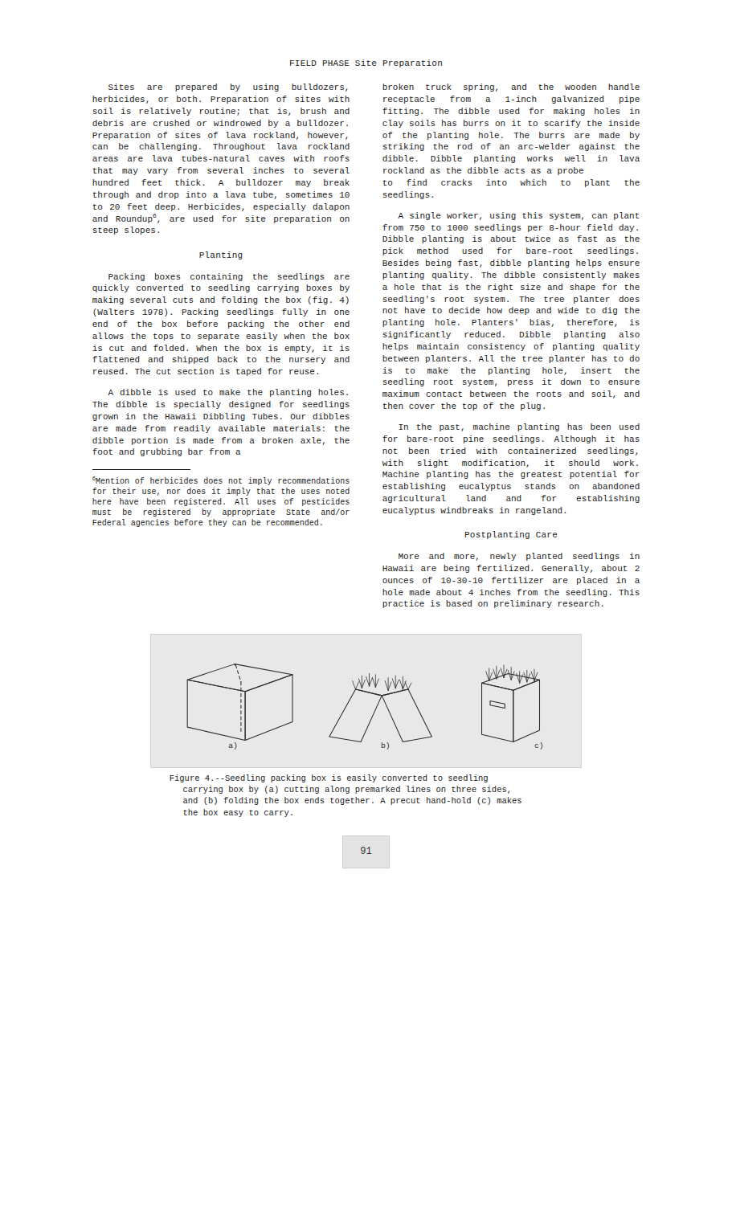FIELD PHASE Site Preparation
Sites are prepared by using bulldozers, herbicides, or both. Preparation of sites with soil is relatively routine; that is, brush and debris are crushed or windrowed by a bulldozer. Preparation of sites of lava rockland, however, can be challenging. Throughout lava rockland areas are lava tubes-natural caves with roofs that may vary from several inches to several hundred feet thick. A bulldozer may break through and drop into a lava tube, sometimes 10 to 20 feet deep. Herbicides, especially dalapon and Roundup6, are used for site preparation on steep slopes.
Planting
Packing boxes containing the seedlings are quickly converted to seedling carrying boxes by making several cuts and folding the box (fig. 4) (Walters 1978). Packing seedlings fully in one end of the box before packing the other end allows the tops to separate easily when the box is cut and folded. When the box is empty, it is flattened and shipped back to the nursery and reused. The cut section is taped for reuse.
A dibble is used to make the planting holes. The dibble is specially designed for seedlings grown in the Hawaii Dibbling Tubes. Our dibbles are made from readily available materials: the dibble portion is made from a broken axle, the foot and grubbing bar from a
6Mention of herbicides does not imply recommendations for their use, nor does it imply that the uses noted here have been registered. All uses of pesticides must be registered by appropriate State and/or Federal agencies before they can be recommended.
broken truck spring, and the wooden handle receptacle from a 1-inch galvanized pipe fitting. The dibble used for making holes in clay soils has burrs on it to scarify the inside of the planting hole. The burrs are made by striking the rod of an arc-welder against the dibble. Dibble planting works well in lava rockland as the dibble acts as a probe
to find cracks into which to plant the seedlings.
A single worker, using this system, can plant from 750 to 1000 seedlings per 8-hour field day. Dibble planting is about twice as fast as the pick method used for bare-root seedlings. Besides being fast, dibble planting helps ensure planting quality. The dibble consistently makes a hole that is the right size and shape for the seedling's root system. The tree planter does not have to decide how deep and wide to dig the planting hole. Planters' bias, therefore, is significantly reduced. Dibble planting also helps maintain consistency of planting quality between planters. All the tree planter has to do is to make the planting hole, insert the seedling root system, press it down to ensure maximum contact between the roots and soil, and then cover the top of the plug.
In the past, machine planting has been used for bare-root pine seedlings. Although it has not been tried with containerized seedlings, with slight modification, it should work. Machine planting has the greatest potential for establishing eucalyptus stands on abandoned agricultural land and for establishing eucalyptus windbreaks in rangeland.
Postplanting Care
More and more, newly planted seedlings in Hawaii are being fertilized. Generally, about 2 ounces of 10-30-10 fertilizer are placed in a hole made about 4 inches from the seedling. This practice is based on preliminary research.
a) b) c)
Figure 4.--Seedling packing box is easily converted to seedling carrying box by (a) cutting along premarked lines on three sides, and (b) folding the box ends together. A precut hand-hold (c) makes the box easy to carry.
91